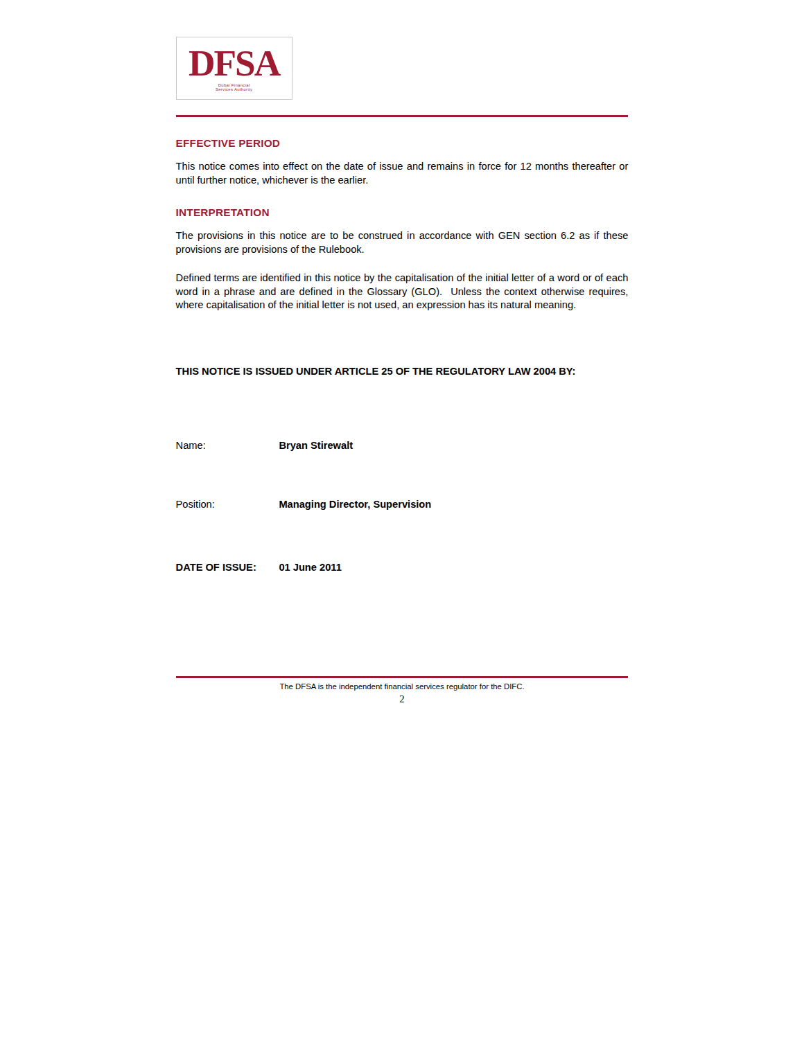DFSA
Dubai Financial
Services Authority
EFFECTIVE PERIOD
This notice comes into effect on the date of issue and remains in force for 12 months thereafter or until further notice, whichever is the earlier.
INTERPRETATION
The provisions in this notice are to be construed in accordance with GEN section 6.2 as if these provisions are provisions of the Rulebook.
Defined terms are identified in this notice by the capitalisation of the initial letter of a word or of each word in a phrase and are defined in the Glossary (GLO). Unless the context otherwise requires, where capitalisation of the initial letter is not used, an expression has its natural meaning.
THIS NOTICE IS ISSUED UNDER ARTICLE 25 OF THE REGULATORY LAW 2004 BY:
Name:
Bryan Stirewalt
Position:
Managing Director, Supervision
DATE OF ISSUE:
01 June 2011
The DFSA is the independent financial services regulator for the DIFC.
2